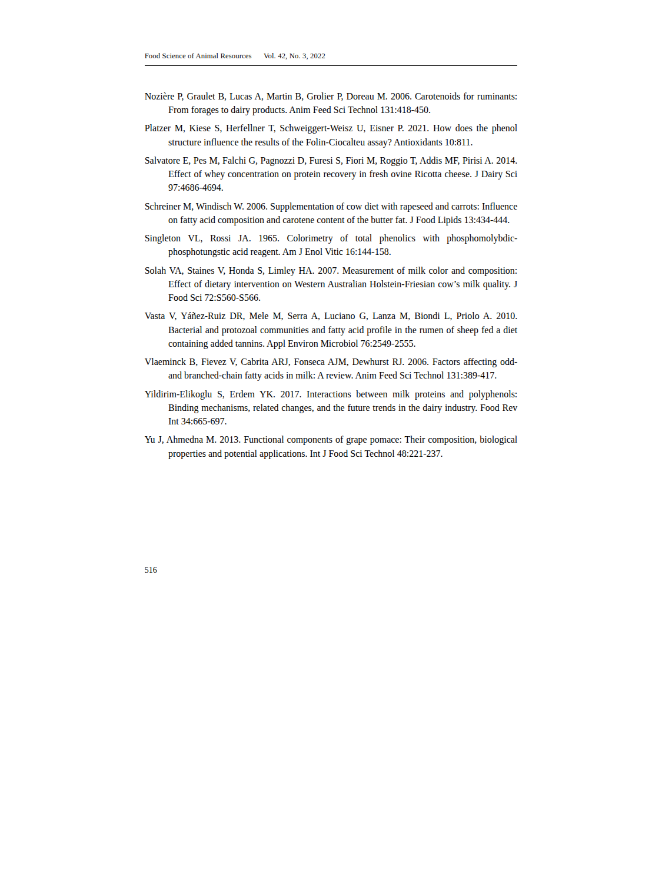Food Science of Animal Resources Vol. 42, No. 3, 2022
Nozière P, Graulet B, Lucas A, Martin B, Grolier P, Doreau M. 2006. Carotenoids for ruminants: From forages to dairy products. Anim Feed Sci Technol 131:418-450.
Platzer M, Kiese S, Herfellner T, Schweiggert-Weisz U, Eisner P. 2021. How does the phenol structure influence the results of the Folin-Ciocalteu assay? Antioxidants 10:811.
Salvatore E, Pes M, Falchi G, Pagnozzi D, Furesi S, Fiori M, Roggio T, Addis MF, Pirisi A. 2014. Effect of whey concentration on protein recovery in fresh ovine Ricotta cheese. J Dairy Sci 97:4686-4694.
Schreiner M, Windisch W. 2006. Supplementation of cow diet with rapeseed and carrots: Influence on fatty acid composition and carotene content of the butter fat. J Food Lipids 13:434-444.
Singleton VL, Rossi JA. 1965. Colorimetry of total phenolics with phosphomolybdic-phosphotungstic acid reagent. Am J Enol Vitic 16:144-158.
Solah VA, Staines V, Honda S, Limley HA. 2007. Measurement of milk color and composition: Effect of dietary intervention on Western Australian Holstein-Friesian cow’s milk quality. J Food Sci 72:S560-S566.
Vasta V, Yáñez-Ruiz DR, Mele M, Serra A, Luciano G, Lanza M, Biondi L, Priolo A. 2010. Bacterial and protozoal communities and fatty acid profile in the rumen of sheep fed a diet containing added tannins. Appl Environ Microbiol 76:2549-2555.
Vlaeminck B, Fievez V, Cabrita ARJ, Fonseca AJM, Dewhurst RJ. 2006. Factors affecting odd- and branched-chain fatty acids in milk: A review. Anim Feed Sci Technol 131:389-417.
Yildirim-Elikoglu S, Erdem YK. 2017. Interactions between milk proteins and polyphenols: Binding mechanisms, related changes, and the future trends in the dairy industry. Food Rev Int 34:665-697.
Yu J, Ahmedna M. 2013. Functional components of grape pomace: Their composition, biological properties and potential applications. Int J Food Sci Technol 48:221-237.
516